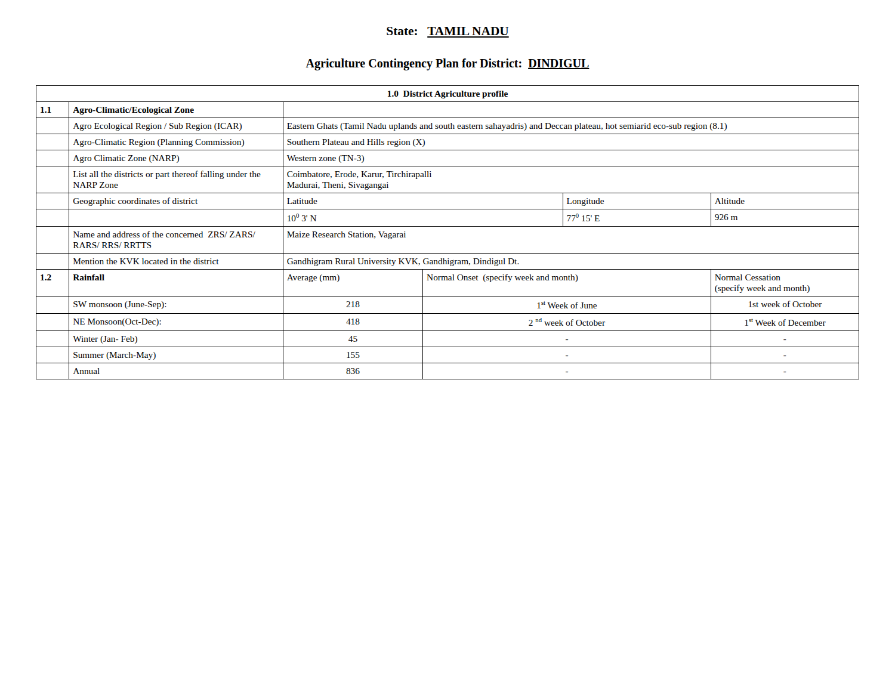State: TAMIL NADU
Agriculture Contingency Plan for District: DINDIGUL
| 1.0 District Agriculture profile |
| 1.1 | Agro-Climatic/Ecological Zone | |
| | Agro Ecological Region / Sub Region (ICAR) | Eastern Ghats (Tamil Nadu uplands and south eastern sahayadris) and Deccan plateau, hot semiarid eco-sub region (8.1) |
| | Agro-Climatic Region (Planning Commission) | Southern Plateau and Hills region (X) |
| | Agro Climatic Zone (NARP) | Western zone (TN-3) |
| | List all the districts or part thereof falling under the NARP Zone | Coimbatore, Erode, Karur, Tirchirapalli Madurai, Theni, Sivagangai |
| | Geographic coordinates of district | Latitude | Longitude | Altitude |
| | | 10 0 3' N | 77 0 15' E | 926 m |
| | Name and address of the concerned ZRS/ ZARS/ RARS/ RRS/ RRTTS | Maize Research Station, Vagarai |
| | Mention the KVK located in the district | Gandhigram Rural University KVK, Gandhigram, Dindigul Dt. |
| 1.2 | Rainfall | Average (mm) | Normal Onset (specify week and month) | Normal Cessation (specify week and month) |
| | SW monsoon (June-Sep): | 218 | 1 st Week of June | 1st week of October |
| | NE Monsoon(Oct-Dec): | 418 | 2 nd week of October | 1 st Week of December |
| | Winter (Jan- Feb) | 45 | - | - |
| | Summer (March-May) | 155 | - | - |
| | Annual | 836 | - | - |